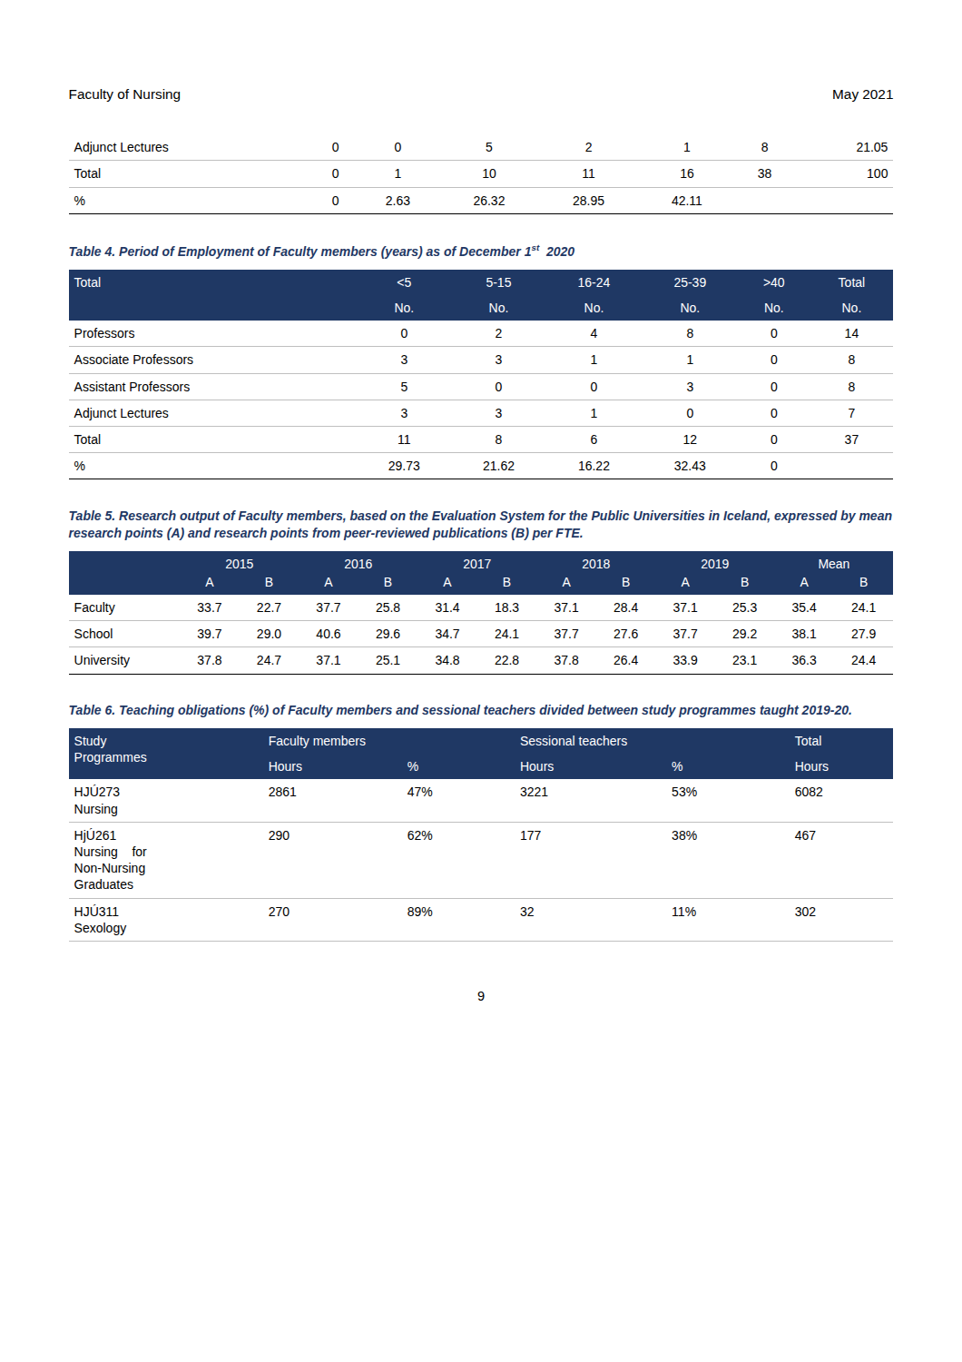Faculty of Nursing May 2021
| Adjunct Lectures | 0 | 0 | 5 | 2 | 1 | 8 | 21.05 |
| Total | 0 | 1 | 10 | 11 | 16 | 38 | 100 |
| % | 0 | 2.63 | 26.32 | 28.95 | 42.11 | | |
Table 4. Period of Employment of Faculty members (years) as of December 1 st 2020
| Total | <5 | 5-15 | 16-24 | 25-39 | >40 | Total |
| --- | --- | --- | --- | --- | --- | --- |
| | No. | No. | No. | No. | No. | No. |
| Professors | 0 | 2 | 4 | 8 | 0 | 14 |
| Associate Professors | 3 | 3 | 1 | 1 | 0 | 8 |
| Assistant Professors | 5 | 0 | 0 | 3 | 0 | 8 |
| Adjunct Lectures | 3 | 3 | 1 | 0 | 0 | 7 |
| Total | 11 | 8 | 6 | 12 | 0 | 37 |
| % | 29.73 | 21.62 | 16.22 | 32.43 | 0 | |
Table 5. Research output of Faculty members, based on the Evaluation System for the Public Universities in Iceland, expressed by mean research points (A) and research points from peer-reviewed publications (B) per FTE.
| | 2015 | 2016 | 2017 | 2018 | 2019 | Mean |
| --- | --- | --- | --- | --- | --- | --- |
| | A | B | A | B | A | B | A | B | A | B | A | B |
| Faculty | 33.7 | 22.7 | 37.7 | 25.8 | 31.4 | 18.3 | 37.1 | 28.4 | 37.1 | 25.3 | 35.4 | 24.1 |
| School | 39.7 | 29.0 | 40.6 | 29.6 | 34.7 | 24.1 | 37.7 | 27.6 | 37.7 | 29.2 | 38.1 | 27.9 |
| University | 37.8 | 24.7 | 37.1 | 25.1 | 34.8 | 22.8 | 37.8 | 26.4 | 33.9 | 23.1 | 36.3 | 24.4 |
Table 6. Teaching obligations (%) of Faculty members and sessional teachers divided between study programmes taught 2019-20.
| Study Programmes | Faculty members | Sessional teachers | Total |
| --- | --- | --- | --- |
| Hours | % | Hours | % | Hours |
| HJÚ273 Nursing | 2861 | 47% | 3221 | 53% | 6082 |
| HjÚ261 Nursing for Non-Nursing Graduates | 290 | 62% | 177 | 38% | 467 |
| HJÚ311 Sexology | 270 | 89% | 32 | 11% | 302 |
9